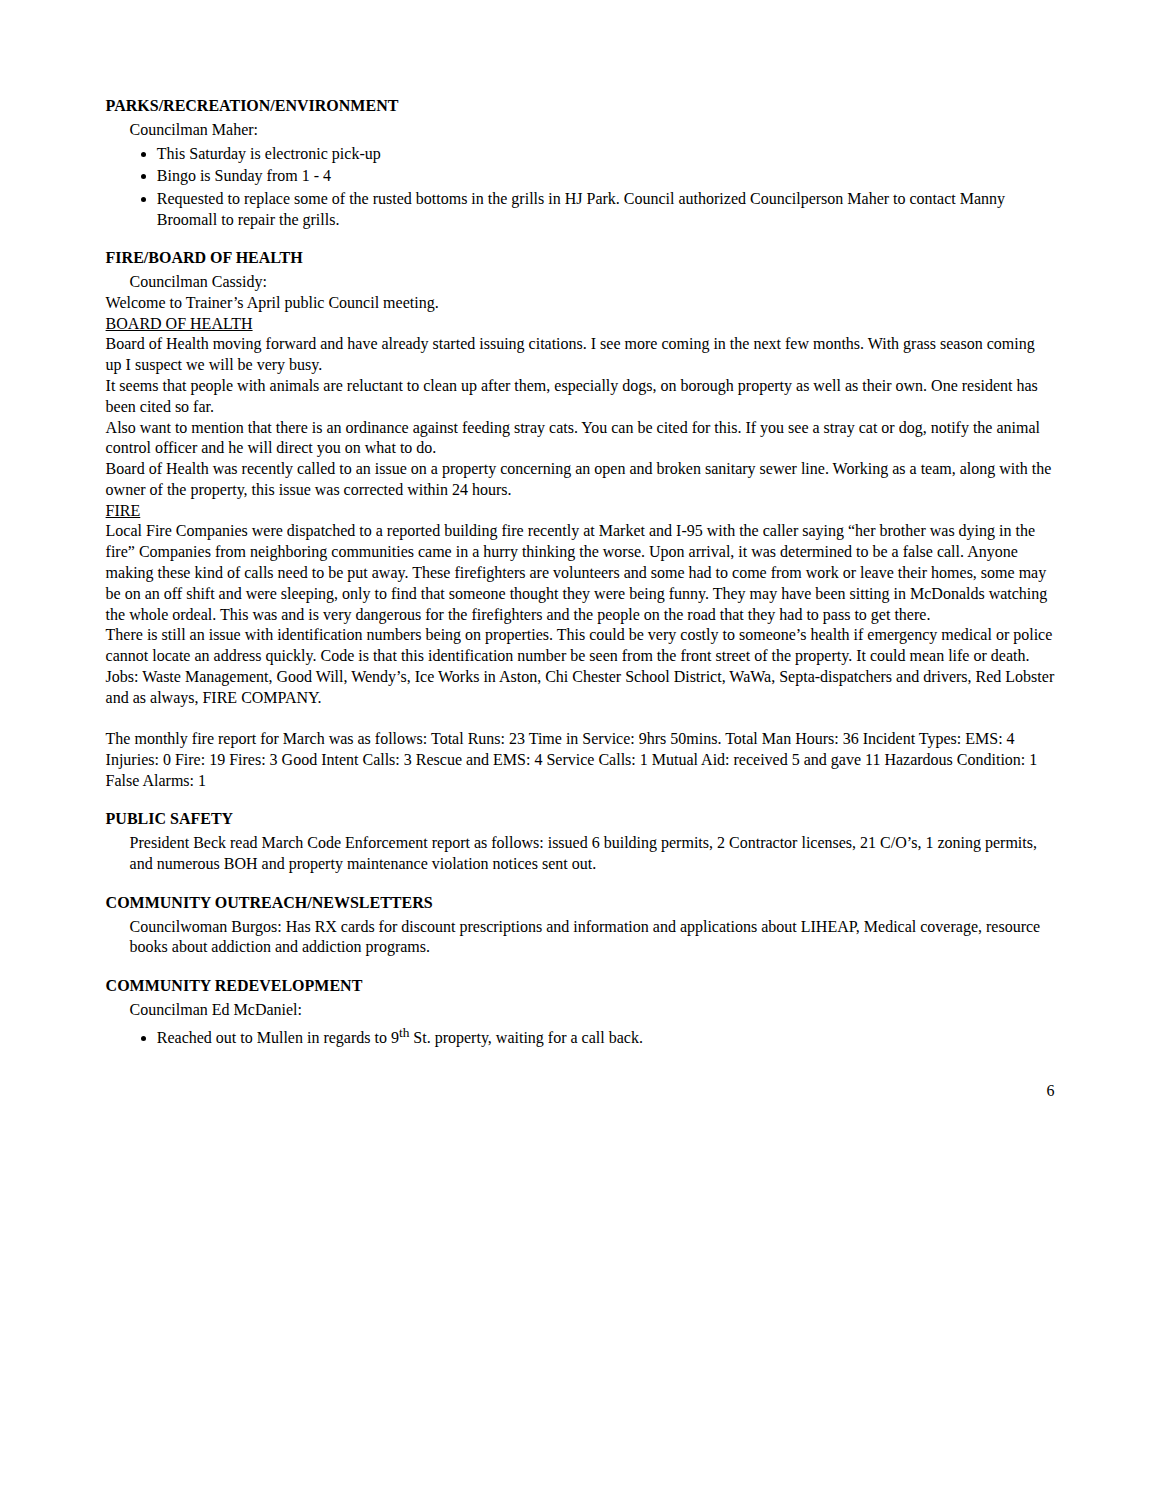Parks/Recreation/Environment
Councilman Maher:
This Saturday is electronic pick-up
Bingo is Sunday from 1 - 4
Requested to replace some of the rusted bottoms in the grills in HJ Park. Council authorized Councilperson Maher to contact Manny Broomall to repair the grills.
Fire/Board of Health
Councilman Cassidy:
Welcome to Trainer’s April public Council meeting.
BOARD OF HEALTH
Board of Health moving forward and have already started issuing citations. I see more coming in the next few months. With grass season coming up I suspect we will be very busy.
It seems that people with animals are reluctant to clean up after them, especially dogs, on borough property as well as their own. One resident has been cited so far.
Also want to mention that there is an ordinance against feeding stray cats. You can be cited for this. If you see a stray cat or dog, notify the animal control officer and he will direct you on what to do.
Board of Health was recently called to an issue on a property concerning an open and broken sanitary sewer line. Working as a team, along with the owner of the property, this issue was corrected within 24 hours.
FIRE
Local Fire Companies were dispatched to a reported building fire recently at Market and I-95 with the caller saying “her brother was dying in the fire” Companies from neighboring communities came in a hurry thinking the worse. Upon arrival, it was determined to be a false call. Anyone making these kind of calls need to be put away. These firefighters are volunteers and some had to come from work or leave their homes, some may be on an off shift and were sleeping, only to find that someone thought they were being funny. They may have been sitting in McDonalds watching the whole ordeal. This was and is very dangerous for the firefighters and the people on the road that they had to pass to get there.
There is still an issue with identification numbers being on properties. This could be very costly to someone’s health if emergency medical or police cannot locate an address quickly. Code is that this identification number be seen from the front street of the property. It could mean life or death.
Jobs: Waste Management, Good Will, Wendy’s, Ice Works in Aston, Chi Chester School District, WaWa, Septa-dispatchers and drivers, Red Lobster and as always, FIRE COMPANY.
The monthly fire report for March was as follows: Total Runs: 23 Time in Service: 9hrs 50mins. Total Man Hours: 36 Incident Types: EMS: 4 Injuries: 0 Fire: 19 Fires: 3 Good Intent Calls: 3 Rescue and EMS: 4 Service Calls: 1 Mutual Aid: received 5 and gave 11 Hazardous Condition: 1 False Alarms: 1
Public Safety
President Beck read March Code Enforcement report as follows: issued 6 building permits, 2 Contractor licenses, 21 C/O’s, 1 zoning permits, and numerous BOH and property maintenance violation notices sent out.
Community Outreach/Newsletters
Councilwoman Burgos: Has RX cards for discount prescriptions and information and applications about LIHEAP, Medical coverage, resource books about addiction and addiction programs.
Community Redevelopment
Councilman Ed McDaniel:
Reached out to Mullen in regards to 9th St. property, waiting for a call back.
6